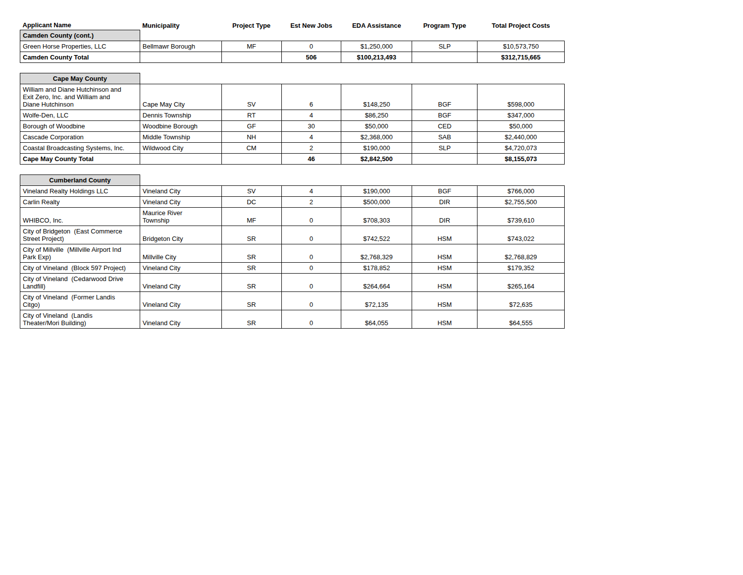| Applicant Name | Municipality | Project Type | Est New Jobs | EDA Assistance | Program Type | Total Project Costs |
| --- | --- | --- | --- | --- | --- | --- |
| Camden County (cont.) | | | | | | |
| Green Horse Properties, LLC | Bellmawr Borough | MF | 0 | $1,250,000 | SLP | $10,573,750 |
| Camden County Total | | | 506 | $100,213,493 | | $312,715,665 |
| Cape May County | | | | | | |
| William and Diane Hutchinson and Exit Zero, Inc. and William and Diane Hutchinson | Cape May City | SV | 6 | $148,250 | BGF | $598,000 |
| Wolfe-Den, LLC | Dennis Township | RT | 4 | $86,250 | BGF | $347,000 |
| Borough of Woodbine | Woodbine Borough | GF | 30 | $50,000 | CED | $50,000 |
| Cascade Corporation | Middle Township | NH | 4 | $2,368,000 | SAB | $2,440,000 |
| Coastal Broadcasting Systems, Inc. | Wildwood City | CM | 2 | $190,000 | SLP | $4,720,073 |
| Cape May County Total | | | 46 | $2,842,500 | | $8,155,073 |
| Cumberland County | | | | | | |
| Vineland Realty Holdings LLC | Vineland City | SV | 4 | $190,000 | BGF | $766,000 |
| Carlin Realty | Vineland City | DC | 2 | $500,000 | DIR | $2,755,500 |
| WHIBCO, Inc. | Maurice River Township | MF | 0 | $708,303 | DIR | $739,610 |
| City of Bridgeton (East Commerce Street Project) | Bridgeton City | SR | 0 | $742,522 | HSM | $743,022 |
| City of Millville (Millville Airport Ind Park Exp) | Millville City | SR | 0 | $2,768,329 | HSM | $2,768,829 |
| City of Vineland (Block 597 Project) | Vineland City | SR | 0 | $178,852 | HSM | $179,352 |
| City of Vineland (Cedarwood Drive Landfill) | Vineland City | SR | 0 | $264,664 | HSM | $265,164 |
| City of Vineland (Former Landis Citgo) | Vineland City | SR | 0 | $72,135 | HSM | $72,635 |
| City of Vineland (Landis Theater/Mori Building) | Vineland City | SR | 0 | $64,055 | HSM | $64,555 |